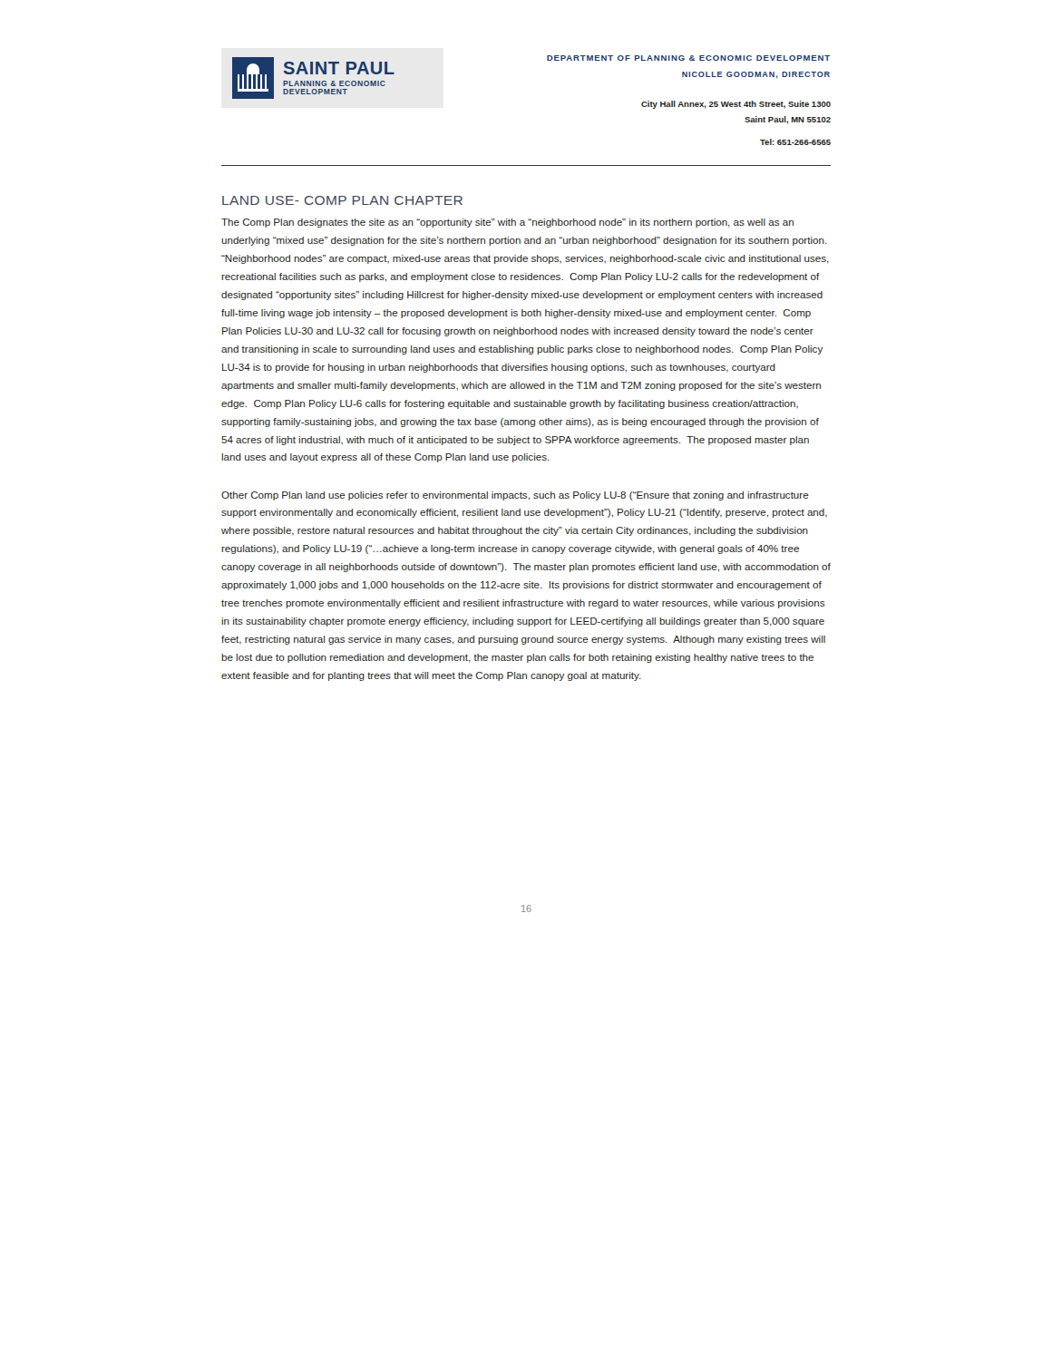SAINT PAUL PLANNING & ECONOMIC
DEVELOPMENT
DEPARTMENT OF PLANNING & ECONOMIC DEVELOPMENT
NICOLLE GOODMAN, DIRECTOR
City Hall Annex, 25 West 4th Street, Suite 1300
Saint Paul, MN 55102
Tel: 651-266-6565
LAND USE- COMP PLAN CHAPTER
The Comp Plan designates the site as an “opportunity site” with a “neighborhood node” in its northern portion, as well as an underlying “mixed use” designation for the site’s northern portion and an “urban neighborhood” designation for its southern portion. “Neighborhood nodes” are compact, mixed-use areas that provide shops, services, neighborhood-scale civic and institutional uses, recreational facilities such as parks, and employment close to residences. Comp Plan Policy LU-2 calls for the redevelopment of designated “opportunity sites” including Hillcrest for higher-density mixed-use development or employment centers with increased full-time living wage job intensity – the proposed development is both higher-density mixed-use and employment center. Comp Plan Policies LU-30 and LU-32 call for focusing growth on neighborhood nodes with increased density toward the node’s center and transitioning in scale to surrounding land uses and establishing public parks close to neighborhood nodes. Comp Plan Policy LU-34 is to provide for housing in urban neighborhoods that diversifies housing options, such as townhouses, courtyard apartments and smaller multi-family developments, which are allowed in the T1M and T2M zoning proposed for the site’s western edge. Comp Plan Policy LU-6 calls for fostering equitable and sustainable growth by facilitating business creation/attraction, supporting family-sustaining jobs, and growing the tax base (among other aims), as is being encouraged through the provision of 54 acres of light industrial, with much of it anticipated to be subject to SPPA workforce agreements. The proposed master plan land uses and layout express all of these Comp Plan land use policies.
Other Comp Plan land use policies refer to environmental impacts, such as Policy LU-8 (“Ensure that zoning and infrastructure support environmentally and economically efficient, resilient land use development”), Policy LU-21 (“Identify, preserve, protect and, where possible, restore natural resources and habitat throughout the city” via certain City ordinances, including the subdivision regulations), and Policy LU-19 (“…achieve a long-term increase in canopy coverage citywide, with general goals of 40% tree canopy coverage in all neighborhoods outside of downtown”). The master plan promotes efficient land use, with accommodation of approximately 1,000 jobs and 1,000 households on the 112-acre site. Its provisions for district stormwater and encouragement of tree trenches promote environmentally efficient and resilient infrastructure with regard to water resources, while various provisions in its sustainability chapter promote energy efficiency, including support for LEED-certifying all buildings greater than 5,000 square feet, restricting natural gas service in many cases, and pursuing ground source energy systems. Although many existing trees will be lost due to pollution remediation and development, the master plan calls for both retaining existing healthy native trees to the extent feasible and for planting trees that will meet the Comp Plan canopy goal at maturity.
16